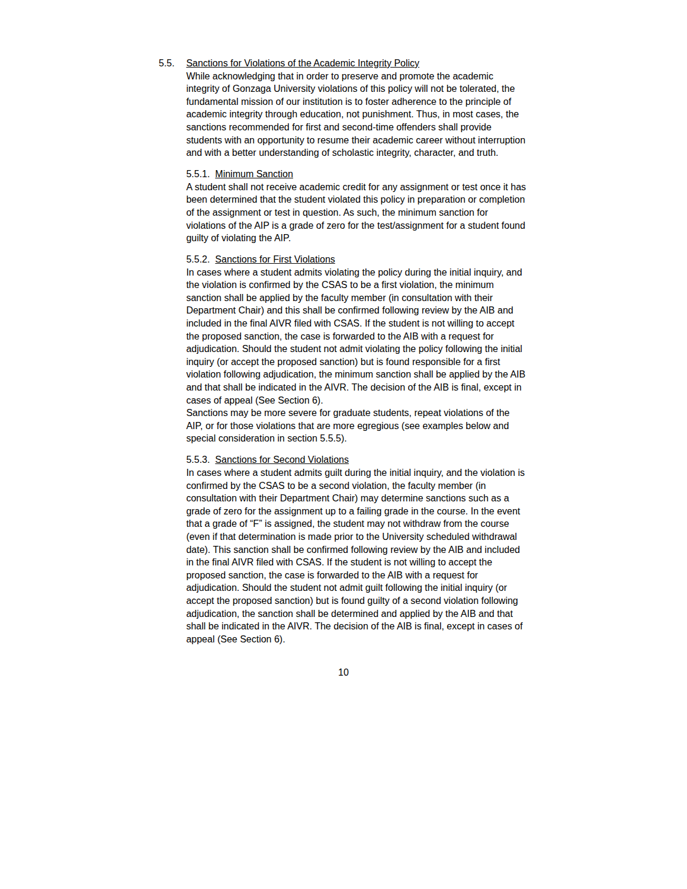5.5.
Sanctions for Violations of the Academic Integrity Policy
While acknowledging that in order to preserve and promote the academic integrity of Gonzaga University violations of this policy will not be tolerated, the fundamental mission of our institution is to foster adherence to the principle of academic integrity through education, not punishment. Thus, in most cases, the sanctions recommended for first and second-time offenders shall provide students with an opportunity to resume their academic career without interruption and with a better understanding of scholastic integrity, character, and truth.
5.5.1. Minimum Sanction
A student shall not receive academic credit for any assignment or test once it has been determined that the student violated this policy in preparation or completion of the assignment or test in question. As such, the minimum sanction for violations of the AIP is a grade of zero for the test/assignment for a student found guilty of violating the AIP.
5.5.2. Sanctions for First Violations
In cases where a student admits violating the policy during the initial inquiry, and the violation is confirmed by the CSAS to be a first violation, the minimum sanction shall be applied by the faculty member (in consultation with their Department Chair) and this shall be confirmed following review by the AIB and included in the final AIVR filed with CSAS. If the student is not willing to accept the proposed sanction, the case is forwarded to the AIB with a request for adjudication. Should the student not admit violating the policy following the initial inquiry (or accept the proposed sanction) but is found responsible for a first violation following adjudication, the minimum sanction shall be applied by the AIB and that shall be indicated in the AIVR. The decision of the AIB is final, except in cases of appeal (See Section 6).
Sanctions may be more severe for graduate students, repeat violations of the AIP, or for those violations that are more egregious (see examples below and special consideration in section 5.5.5).
5.5.3. Sanctions for Second Violations
In cases where a student admits guilt during the initial inquiry, and the violation is confirmed by the CSAS to be a second violation, the faculty member (in consultation with their Department Chair) may determine sanctions such as a grade of zero for the assignment up to a failing grade in the course. In the event that a grade of “F” is assigned, the student may not withdraw from the course (even if that determination is made prior to the University scheduled withdrawal date). This sanction shall be confirmed following review by the AIB and included in the final AIVR filed with CSAS. If the student is not willing to accept the proposed sanction, the case is forwarded to the AIB with a request for adjudication. Should the student not admit guilt following the initial inquiry (or accept the proposed sanction) but is found guilty of a second violation following adjudication, the sanction shall be determined and applied by the AIB and that shall be indicated in the AIVR. The decision of the AIB is final, except in cases of appeal (See Section 6).
10